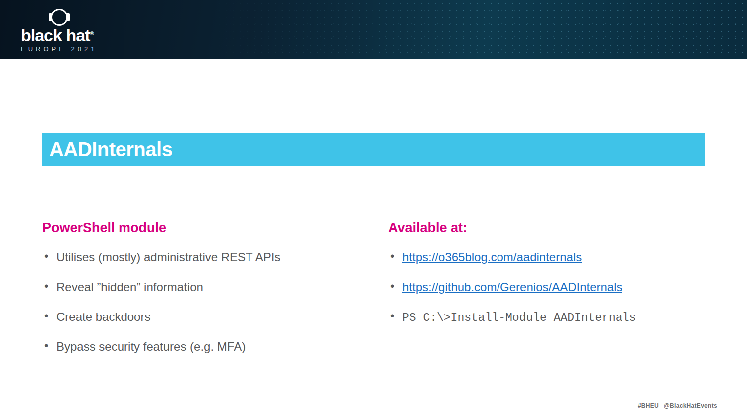black hat® EUROPE 2021
AADInternals
PowerShell module
Utilises (mostly) administrative REST APIs
Reveal ”hidden” information
Create backdoors
Bypass security features (e.g. MFA)
Available at:
https://o365blog.com/aadinternals
https://github.com/Gerenios/AADInternals
PS C:\>Install-Module AADInternals
#BHEU@BlackHatEvents